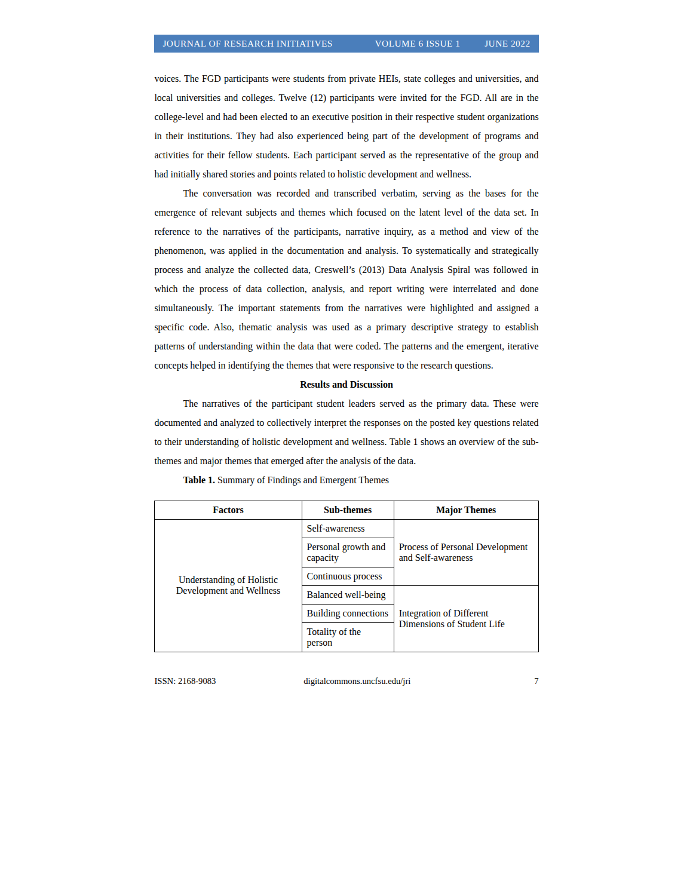JOURNAL OF RESEARCH INITIATIVES VOLUME 6 ISSUE 1 JUNE 2022
voices. The FGD participants were students from private HEIs, state colleges and universities, and local universities and colleges. Twelve (12) participants were invited for the FGD. All are in the college-level and had been elected to an executive position in their respective student organizations in their institutions. They had also experienced being part of the development of programs and activities for their fellow students. Each participant served as the representative of the group and had initially shared stories and points related to holistic development and wellness.
The conversation was recorded and transcribed verbatim, serving as the bases for the emergence of relevant subjects and themes which focused on the latent level of the data set. In reference to the narratives of the participants, narrative inquiry, as a method and view of the phenomenon, was applied in the documentation and analysis. To systematically and strategically process and analyze the collected data, Creswell’s (2013) Data Analysis Spiral was followed in which the process of data collection, analysis, and report writing were interrelated and done simultaneously. The important statements from the narratives were highlighted and assigned a specific code. Also, thematic analysis was used as a primary descriptive strategy to establish patterns of understanding within the data that were coded. The patterns and the emergent, iterative concepts helped in identifying the themes that were responsive to the research questions.
Results and Discussion
The narratives of the participant student leaders served as the primary data. These were documented and analyzed to collectively interpret the responses on the posted key questions related to their understanding of holistic development and wellness. Table 1 shows an overview of the sub-themes and major themes that emerged after the analysis of the data.
Table 1. Summary of Findings and Emergent Themes
| Factors | Sub-themes | Major Themes |
| --- | --- | --- |
| Understanding of Holistic Development and Wellness | Self-awareness | Process of Personal Development and Self-awareness |
| Personal growth and capacity |
| Continuous process |
| Balanced well-being | Integration of Different Dimensions of Student Life |
| Building connections |
| Totality of the person |
ISSN: 2168-9083 digitalcommons.uncfsu.edu/jri 7